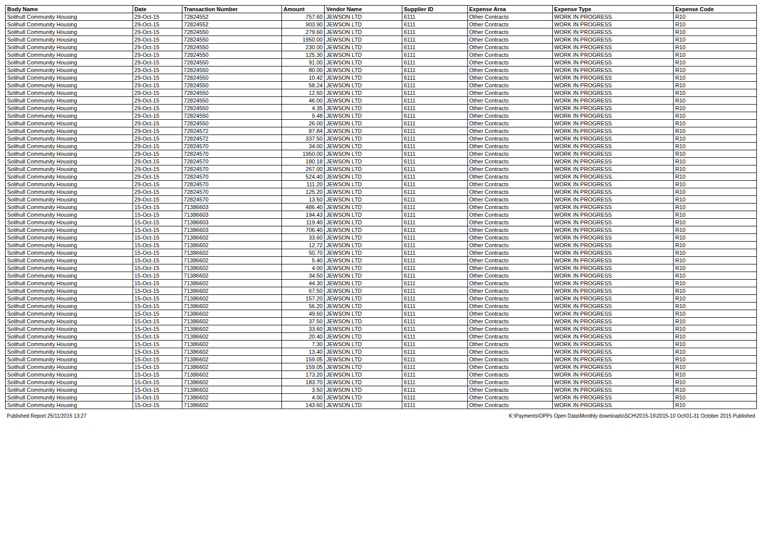| Body Name | Date | Transaction Number | Amount | Vendor Name | Supplier ID | Expense Area | Expense Type | Expense Code |
| --- | --- | --- | --- | --- | --- | --- | --- | --- |
| Solihull Community Housing | 29-Oct-15 | 72824552 | 757.60 | JEWSON LTD | 6111 | Other Contracts | WORK IN PROGRESS | R10 |
| Solihull Community Housing | 29-Oct-15 | 72824552 | 903.90 | JEWSON LTD | 6111 | Other Contracts | WORK IN PROGRESS | R10 |
| Solihull Community Housing | 29-Oct-15 | 72824550 | 279.60 | JEWSON LTD | 6111 | Other Contracts | WORK IN PROGRESS | R10 |
| Solihull Community Housing | 29-Oct-15 | 72824550 | 1950.00 | JEWSON LTD | 6111 | Other Contracts | WORK IN PROGRESS | R10 |
| Solihull Community Housing | 29-Oct-15 | 72824550 | 230.00 | JEWSON LTD | 6111 | Other Contracts | WORK IN PROGRESS | R10 |
| Solihull Community Housing | 29-Oct-15 | 72824550 | 125.30 | JEWSON LTD | 6111 | Other Contracts | WORK IN PROGRESS | R10 |
| Solihull Community Housing | 29-Oct-15 | 72824550 | 91.00 | JEWSON LTD | 6111 | Other Contracts | WORK IN PROGRESS | R10 |
| Solihull Community Housing | 29-Oct-15 | 72824550 | 80.00 | JEWSON LTD | 6111 | Other Contracts | WORK IN PROGRESS | R10 |
| Solihull Community Housing | 29-Oct-15 | 72824550 | 10.42 | JEWSON LTD | 6111 | Other Contracts | WORK IN PROGRESS | R10 |
| Solihull Community Housing | 29-Oct-15 | 72824550 | 58.24 | JEWSON LTD | 6111 | Other Contracts | WORK IN PROGRESS | R10 |
| Solihull Community Housing | 29-Oct-15 | 72824550 | 12.60 | JEWSON LTD | 6111 | Other Contracts | WORK IN PROGRESS | R10 |
| Solihull Community Housing | 29-Oct-15 | 72824550 | 46.00 | JEWSON LTD | 6111 | Other Contracts | WORK IN PROGRESS | R10 |
| Solihull Community Housing | 29-Oct-15 | 72824550 | 4.35 | JEWSON LTD | 6111 | Other Contracts | WORK IN PROGRESS | R10 |
| Solihull Community Housing | 29-Oct-15 | 72824550 | 9.48 | JEWSON LTD | 6111 | Other Contracts | WORK IN PROGRESS | R10 |
| Solihull Community Housing | 29-Oct-15 | 72824550 | 26.00 | JEWSON LTD | 6111 | Other Contracts | WORK IN PROGRESS | R10 |
| Solihull Community Housing | 29-Oct-15 | 72824572 | 87.84 | JEWSON LTD | 6111 | Other Contracts | WORK IN PROGRESS | R10 |
| Solihull Community Housing | 29-Oct-15 | 72824572 | 337.50 | JEWSON LTD | 6111 | Other Contracts | WORK IN PROGRESS | R10 |
| Solihull Community Housing | 29-Oct-15 | 72824570 | 34.00 | JEWSON LTD | 6111 | Other Contracts | WORK IN PROGRESS | R10 |
| Solihull Community Housing | 29-Oct-15 | 72824570 | 1950.00 | JEWSON LTD | 6111 | Other Contracts | WORK IN PROGRESS | R10 |
| Solihull Community Housing | 29-Oct-15 | 72824570 | 180.18 | JEWSON LTD | 6111 | Other Contracts | WORK IN PROGRESS | R10 |
| Solihull Community Housing | 29-Oct-15 | 72824570 | 267.00 | JEWSON LTD | 6111 | Other Contracts | WORK IN PROGRESS | R10 |
| Solihull Community Housing | 29-Oct-15 | 72824570 | 524.40 | JEWSON LTD | 6111 | Other Contracts | WORK IN PROGRESS | R10 |
| Solihull Community Housing | 29-Oct-15 | 72824570 | 111.20 | JEWSON LTD | 6111 | Other Contracts | WORK IN PROGRESS | R10 |
| Solihull Community Housing | 29-Oct-15 | 72824570 | 125.20 | JEWSON LTD | 6111 | Other Contracts | WORK IN PROGRESS | R10 |
| Solihull Community Housing | 29-Oct-15 | 72824570 | 13.50 | JEWSON LTD | 6111 | Other Contracts | WORK IN PROGRESS | R10 |
| Solihull Community Housing | 15-Oct-15 | 71386603 | 486.40 | JEWSON LTD | 6111 | Other Contracts | WORK IN PROGRESS | R10 |
| Solihull Community Housing | 15-Oct-15 | 71386603 | 194.43 | JEWSON LTD | 6111 | Other Contracts | WORK IN PROGRESS | R10 |
| Solihull Community Housing | 15-Oct-15 | 71386603 | 119.40 | JEWSON LTD | 6111 | Other Contracts | WORK IN PROGRESS | R10 |
| Solihull Community Housing | 15-Oct-15 | 71386603 | 706.40 | JEWSON LTD | 6111 | Other Contracts | WORK IN PROGRESS | R10 |
| Solihull Community Housing | 15-Oct-15 | 71386602 | 33.60 | JEWSON LTD | 6111 | Other Contracts | WORK IN PROGRESS | R10 |
| Solihull Community Housing | 15-Oct-15 | 71386602 | 12.72 | JEWSON LTD | 6111 | Other Contracts | WORK IN PROGRESS | R10 |
| Solihull Community Housing | 15-Oct-15 | 71386602 | 50.70 | JEWSON LTD | 6111 | Other Contracts | WORK IN PROGRESS | R10 |
| Solihull Community Housing | 15-Oct-15 | 71386602 | 5.40 | JEWSON LTD | 6111 | Other Contracts | WORK IN PROGRESS | R10 |
| Solihull Community Housing | 15-Oct-15 | 71386602 | 4.00 | JEWSON LTD | 6111 | Other Contracts | WORK IN PROGRESS | R10 |
| Solihull Community Housing | 15-Oct-15 | 71386602 | 34.50 | JEWSON LTD | 6111 | Other Contracts | WORK IN PROGRESS | R10 |
| Solihull Community Housing | 15-Oct-15 | 71386602 | 44.30 | JEWSON LTD | 6111 | Other Contracts | WORK IN PROGRESS | R10 |
| Solihull Community Housing | 15-Oct-15 | 71386602 | 67.50 | JEWSON LTD | 6111 | Other Contracts | WORK IN PROGRESS | R10 |
| Solihull Community Housing | 15-Oct-15 | 71386602 | 157.20 | JEWSON LTD | 6111 | Other Contracts | WORK IN PROGRESS | R10 |
| Solihull Community Housing | 15-Oct-15 | 71386602 | 56.20 | JEWSON LTD | 6111 | Other Contracts | WORK IN PROGRESS | R10 |
| Solihull Community Housing | 15-Oct-15 | 71386602 | 49.60 | JEWSON LTD | 6111 | Other Contracts | WORK IN PROGRESS | R10 |
| Solihull Community Housing | 15-Oct-15 | 71386602 | 37.50 | JEWSON LTD | 6111 | Other Contracts | WORK IN PROGRESS | R10 |
| Solihull Community Housing | 15-Oct-15 | 71386602 | 33.60 | JEWSON LTD | 6111 | Other Contracts | WORK IN PROGRESS | R10 |
| Solihull Community Housing | 15-Oct-15 | 71386602 | 20.40 | JEWSON LTD | 6111 | Other Contracts | WORK IN PROGRESS | R10 |
| Solihull Community Housing | 15-Oct-15 | 71386602 | 7.30 | JEWSON LTD | 6111 | Other Contracts | WORK IN PROGRESS | R10 |
| Solihull Community Housing | 15-Oct-15 | 71386602 | 13.40 | JEWSON LTD | 6111 | Other Contracts | WORK IN PROGRESS | R10 |
| Solihull Community Housing | 15-Oct-15 | 71386602 | 159.05 | JEWSON LTD | 6111 | Other Contracts | WORK IN PROGRESS | R10 |
| Solihull Community Housing | 15-Oct-15 | 71386602 | 159.05 | JEWSON LTD | 6111 | Other Contracts | WORK IN PROGRESS | R10 |
| Solihull Community Housing | 15-Oct-15 | 71386602 | 173.20 | JEWSON LTD | 6111 | Other Contracts | WORK IN PROGRESS | R10 |
| Solihull Community Housing | 15-Oct-15 | 71386602 | 183.70 | JEWSON LTD | 6111 | Other Contracts | WORK IN PROGRESS | R10 |
| Solihull Community Housing | 15-Oct-15 | 71386602 | 3.50 | JEWSON LTD | 6111 | Other Contracts | WORK IN PROGRESS | R10 |
| Solihull Community Housing | 15-Oct-15 | 71386602 | 4.00 | JEWSON LTD | 6111 | Other Contracts | WORK IN PROGRESS | R10 |
| Solihull Community Housing | 15-Oct-15 | 71386602 | 143.60 | JEWSON LTD | 6111 | Other Contracts | WORK IN PROGRESS | R10 |
| Published Report 25/11/2015 13:27 | K:\Payments\OPPs Open Data\Monthly downloads\SCH\2015-16\2015-10 Oct\01-31 October 2015 Published |